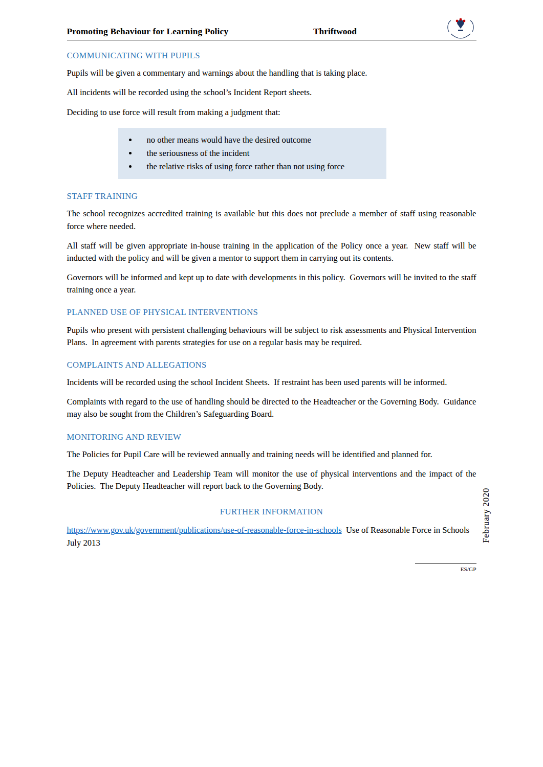Promoting Behaviour for Learning Policy Thriftwood
Communicating with Pupils
Pupils will be given a commentary and warnings about the handling that is taking place.
All incidents will be recorded using the school’s Incident Report sheets.
Deciding to use force will result from making a judgment that:
no other means would have the desired outcome
the seriousness of the incident
the relative risks of using force rather than not using force
Staff Training
The school recognizes accredited training is available but this does not preclude a member of staff using reasonable force where needed.
All staff will be given appropriate in-house training in the application of the Policy once a year. New staff will be inducted with the policy and will be given a mentor to support them in carrying out its contents.
Governors will be informed and kept up to date with developments in this policy. Governors will be invited to the staff training once a year.
Planned Use of Physical Interventions
Pupils who present with persistent challenging behaviours will be subject to risk assessments and Physical Intervention Plans. In agreement with parents strategies for use on a regular basis may be required.
Complaints and Allegations
Incidents will be recorded using the school Incident Sheets. If restraint has been used parents will be informed.
Complaints with regard to the use of handling should be directed to the Headteacher or the Governing Body. Guidance may also be sought from the Children’s Safeguarding Board.
Monitoring and Review
The Policies for Pupil Care will be reviewed annually and training needs will be identified and planned for.
The Deputy Headteacher and Leadership Team will monitor the use of physical interventions and the impact of the Policies. The Deputy Headteacher will report back to the Governing Body.
Further Information
https://www.gov.uk/government/publications/use-of-reasonable-force-in-schools Use of Reasonable Force in Schools July 2013
February 2020
ES/GP